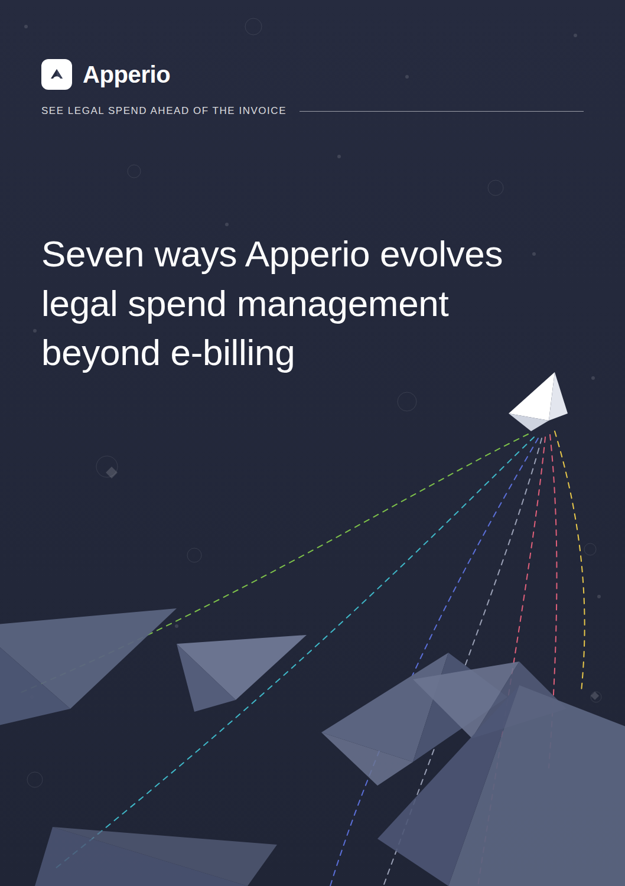Apperio
See legal spend ahead of the invoice
Seven ways Apperio evolves legal spend management beyond e-billing